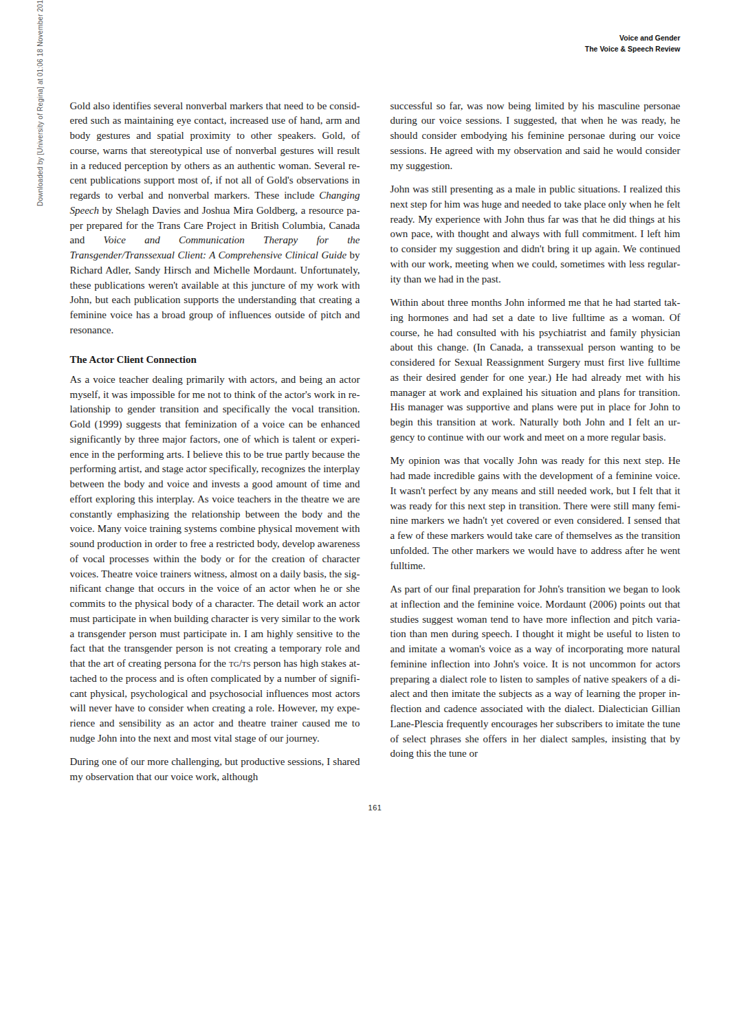Downloaded by [University of Regina] at 01:06 18 November 2014
Voice and Gender
The Voice & Speech Review
Gold also identifies several nonverbal markers that need to be considered such as maintaining eye contact, increased use of hand, arm and body gestures and spatial proximity to other speakers. Gold, of course, warns that stereotypical use of nonverbal gestures will result in a reduced perception by others as an authentic woman. Several recent publications support most of, if not all of Gold's observations in regards to verbal and nonverbal markers. These include Changing Speech by Shelagh Davies and Joshua Mira Goldberg, a resource paper prepared for the Trans Care Project in British Columbia, Canada and Voice and Communication Therapy for the Transgender/Transsexual Client: A Comprehensive Clinical Guide by Richard Adler, Sandy Hirsch and Michelle Mordaunt. Unfortunately, these publications weren't available at this juncture of my work with John, but each publication supports the understanding that creating a feminine voice has a broad group of influences outside of pitch and resonance.
The Actor Client Connection
As a voice teacher dealing primarily with actors, and being an actor myself, it was impossible for me not to think of the actor's work in relationship to gender transition and specifically the vocal transition. Gold (1999) suggests that feminization of a voice can be enhanced significantly by three major factors, one of which is talent or experience in the performing arts. I believe this to be true partly because the performing artist, and stage actor specifically, recognizes the interplay between the body and voice and invests a good amount of time and effort exploring this interplay. As voice teachers in the theatre we are constantly emphasizing the relationship between the body and the voice. Many voice training systems combine physical movement with sound production in order to free a restricted body, develop awareness of vocal processes within the body or for the creation of character voices. Theatre voice trainers witness, almost on a daily basis, the significant change that occurs in the voice of an actor when he or she commits to the physical body of a character. The detail work an actor must participate in when building character is very similar to the work a transgender person must participate in. I am highly sensitive to the fact that the transgender person is not creating a temporary role and that the art of creating persona for the tg/ts person has high stakes attached to the process and is often complicated by a number of significant physical, psychological and psychosocial influences most actors will never have to consider when creating a role. However, my experience and sensibility as an actor and theatre trainer caused me to nudge John into the next and most vital stage of our journey.
During one of our more challenging, but productive sessions, I shared my observation that our voice work, although
successful so far, was now being limited by his masculine personae during our voice sessions. I suggested, that when he was ready, he should consider embodying his feminine personae during our voice sessions. He agreed with my observation and said he would consider my suggestion.
John was still presenting as a male in public situations. I realized this next step for him was huge and needed to take place only when he felt ready. My experience with John thus far was that he did things at his own pace, with thought and always with full commitment. I left him to consider my suggestion and didn't bring it up again. We continued with our work, meeting when we could, sometimes with less regularity than we had in the past.
Within about three months John informed me that he had started taking hormones and had set a date to live fulltime as a woman. Of course, he had consulted with his psychiatrist and family physician about this change. (In Canada, a transsexual person wanting to be considered for Sexual Reassignment Surgery must first live fulltime as their desired gender for one year.) He had already met with his manager at work and explained his situation and plans for transition. His manager was supportive and plans were put in place for John to begin this transition at work. Naturally both John and I felt an urgency to continue with our work and meet on a more regular basis.
My opinion was that vocally John was ready for this next step. He had made incredible gains with the development of a feminine voice. It wasn't perfect by any means and still needed work, but I felt that it was ready for this next step in transition. There were still many feminine markers we hadn't yet covered or even considered. I sensed that a few of these markers would take care of themselves as the transition unfolded. The other markers we would have to address after he went fulltime.
As part of our final preparation for John's transition we began to look at inflection and the feminine voice. Mordaunt (2006) points out that studies suggest woman tend to have more inflection and pitch variation than men during speech. I thought it might be useful to listen to and imitate a woman's voice as a way of incorporating more natural feminine inflection into John's voice. It is not uncommon for actors preparing a dialect role to listen to samples of native speakers of a dialect and then imitate the subjects as a way of learning the proper inflection and cadence associated with the dialect. Dialectician Gillian Lane-Plescia frequently encourages her subscribers to imitate the tune of select phrases she offers in her dialect samples, insisting that by doing this the tune or
161